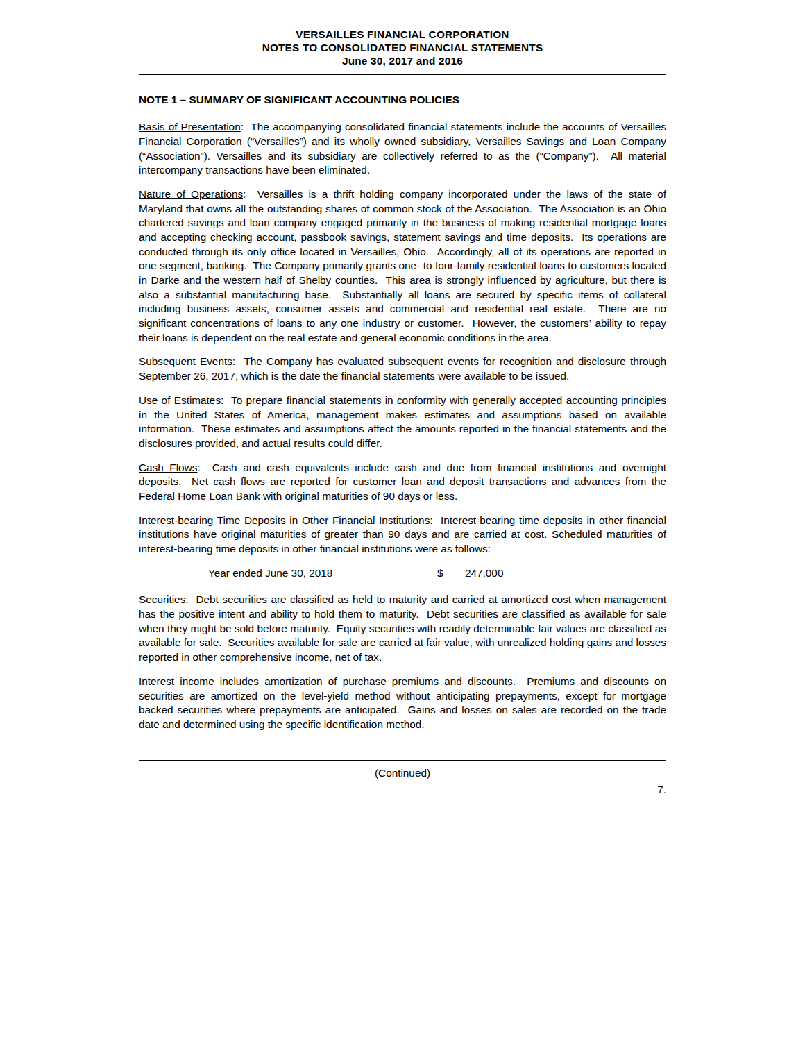VERSAILLES FINANCIAL CORPORATION
NOTES TO CONSOLIDATED FINANCIAL STATEMENTS
June 30, 2017 and 2016
NOTE 1 – SUMMARY OF SIGNIFICANT ACCOUNTING POLICIES
Basis of Presentation: The accompanying consolidated financial statements include the accounts of Versailles Financial Corporation (“Versailles”) and its wholly owned subsidiary, Versailles Savings and Loan Company (“Association”). Versailles and its subsidiary are collectively referred to as the (“Company”). All material intercompany transactions have been eliminated.
Nature of Operations: Versailles is a thrift holding company incorporated under the laws of the state of Maryland that owns all the outstanding shares of common stock of the Association. The Association is an Ohio chartered savings and loan company engaged primarily in the business of making residential mortgage loans and accepting checking account, passbook savings, statement savings and time deposits. Its operations are conducted through its only office located in Versailles, Ohio. Accordingly, all of its operations are reported in one segment, banking. The Company primarily grants one- to four-family residential loans to customers located in Darke and the western half of Shelby counties. This area is strongly influenced by agriculture, but there is also a substantial manufacturing base. Substantially all loans are secured by specific items of collateral including business assets, consumer assets and commercial and residential real estate. There are no significant concentrations of loans to any one industry or customer. However, the customers’ ability to repay their loans is dependent on the real estate and general economic conditions in the area.
Subsequent Events: The Company has evaluated subsequent events for recognition and disclosure through September 26, 2017, which is the date the financial statements were available to be issued.
Use of Estimates: To prepare financial statements in conformity with generally accepted accounting principles in the United States of America, management makes estimates and assumptions based on available information. These estimates and assumptions affect the amounts reported in the financial statements and the disclosures provided, and actual results could differ.
Cash Flows: Cash and cash equivalents include cash and due from financial institutions and overnight deposits. Net cash flows are reported for customer loan and deposit transactions and advances from the Federal Home Loan Bank with original maturities of 90 days or less.
Interest-bearing Time Deposits in Other Financial Institutions: Interest-bearing time deposits in other financial institutions have original maturities of greater than 90 days and are carried at cost. Scheduled maturities of interest-bearing time deposits in other financial institutions were as follows:
Year ended June 30, 2018$247,000
Securities: Debt securities are classified as held to maturity and carried at amortized cost when management has the positive intent and ability to hold them to maturity. Debt securities are classified as available for sale when they might be sold before maturity. Equity securities with readily determinable fair values are classified as available for sale. Securities available for sale are carried at fair value, with unrealized holding gains and losses reported in other comprehensive income, net of tax.
Interest income includes amortization of purchase premiums and discounts. Premiums and discounts on securities are amortized on the level-yield method without anticipating prepayments, except for mortgage backed securities where prepayments are anticipated. Gains and losses on sales are recorded on the trade date and determined using the specific identification method.
(Continued)
7.